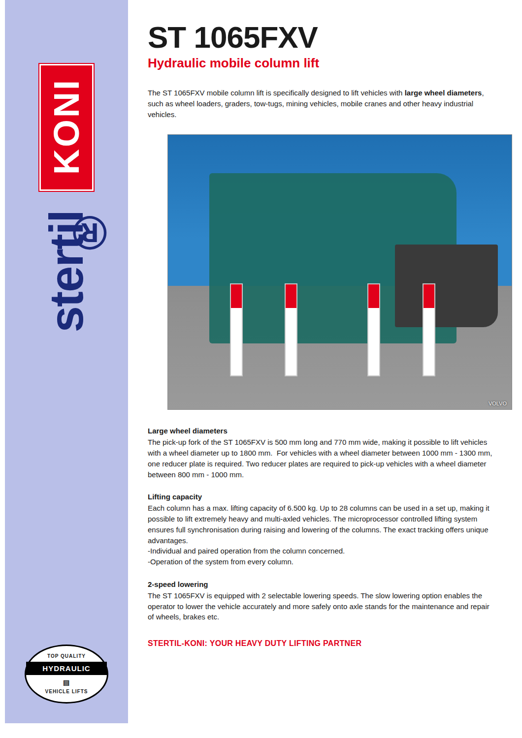KONI
stertil ®
TOP QUALITY
HYDRAULIC
▤
VEHICLE LIFTS
ST 1065FXV
Hydraulic mobile column lift
The ST 1065FXV mobile column lift is specifically designed to lift vehicles with large wheel diameters, such as wheel loaders, graders, tow-tugs, mining vehicles, mobile cranes and other heavy industrial vehicles.
VOLVO
Large wheel diameters
The pick-up fork of the ST 1065FXV is 500 mm long and 770 mm wide, making it possible to lift vehicles with a wheel diameter up to 1800 mm. For vehicles with a wheel diameter between 1000 mm - 1300 mm, one reducer plate is required. Two reducer plates are required to pick-up vehicles with a wheel diameter between 800 mm - 1000 mm.
Lifting capacity
Each column has a max. lifting capacity of 6.500 kg. Up to 28 columns can be used in a set up, making it possible to lift extremely heavy and multi-axled vehicles. The microprocessor controlled lifting system ensures full synchronisation during raising and lowering of the columns. The exact tracking offers unique advantages.
-Individual and paired operation from the column concerned.
-Operation of the system from every column.
2-speed lowering
The ST 1065FXV is equipped with 2 selectable lowering speeds. The slow lowering option enables the operator to lower the vehicle accurately and more safely onto axle stands for the maintenance and repair of wheels, brakes etc.
STERTIL-KONI: YOUR HEAVY DUTY LIFTING PARTNER